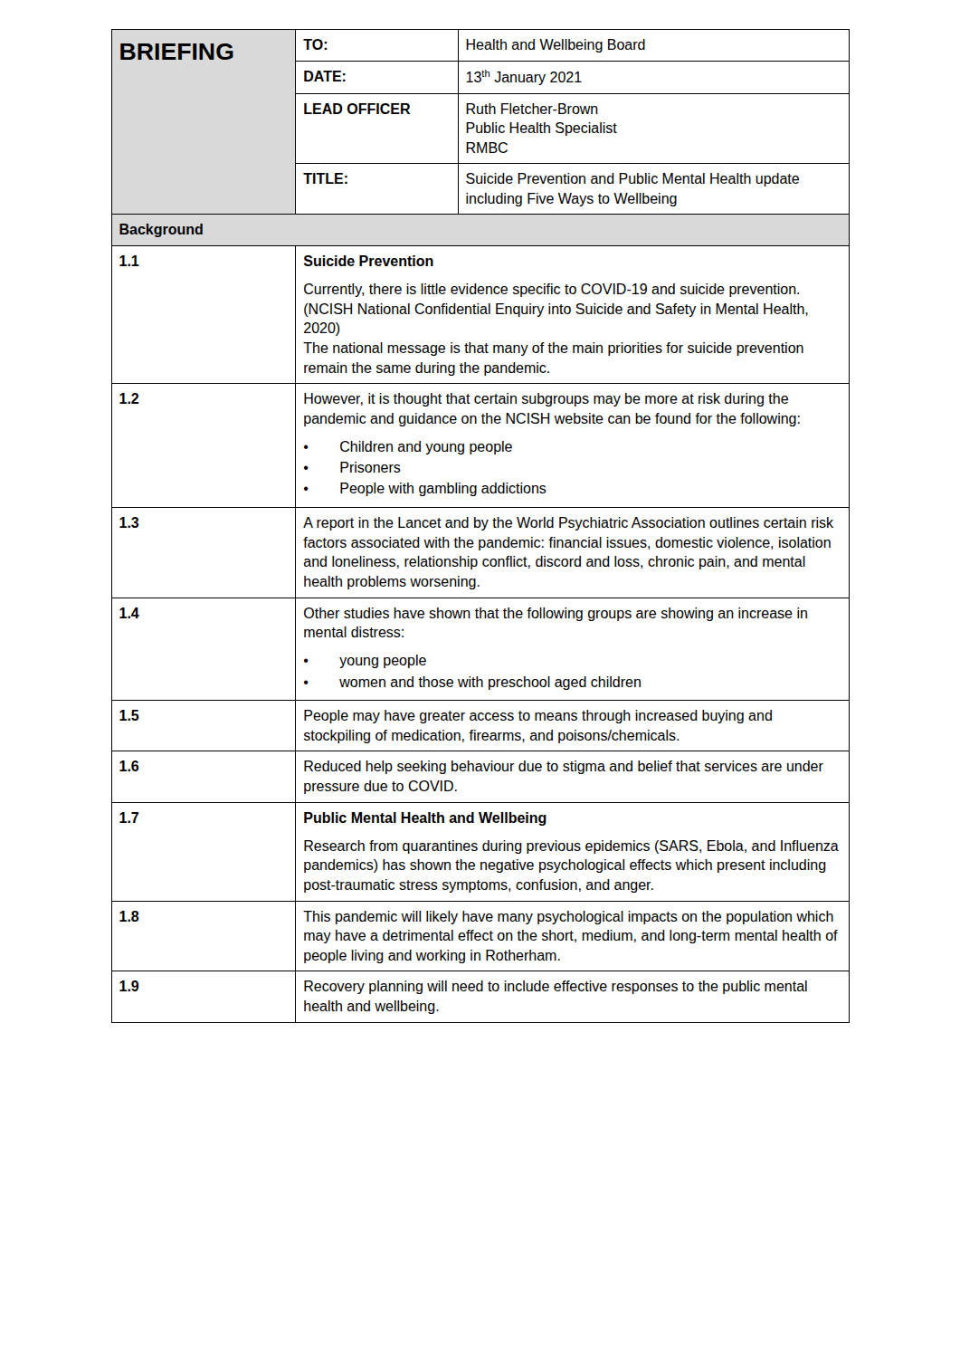| BRIEFING | TO: | Health and Wellbeing Board |
| DATE: | 13 th January 2021 |
| LEAD OFFICER | Ruth Fletcher-Brown Public Health Specialist RMBC |
| TITLE: | Suicide Prevention and Public Mental Health update including Five Ways to Wellbeing |
| Background |
| 1.1 | Suicide Prevention Currently, there is little evidence specific to COVID-19 and suicide prevention. (NCISH National Confidential Enquiry into Suicide and Safety in Mental Health, 2020) The national message is that many of the main priorities for suicide prevention remain the same during the pandemic. |
| 1.2 | However, it is thought that certain subgroups may be more at risk during the pandemic and guidance on the NCISH website can be found for the following: Children and young people Prisoners People with gambling addictions |
| 1.3 | A report in the Lancet and by the World Psychiatric Association outlines certain risk factors associated with the pandemic: financial issues, domestic violence, isolation and loneliness, relationship conflict, discord and loss, chronic pain, and mental health problems worsening. |
| 1.4 | Other studies have shown that the following groups are showing an increase in mental distress: young people women and those with preschool aged children |
| 1.5 | People may have greater access to means through increased buying and stockpiling of medication, firearms, and poisons/chemicals. |
| 1.6 | Reduced help seeking behaviour due to stigma and belief that services are under pressure due to COVID. |
| 1.7 | Public Mental Health and Wellbeing Research from quarantines during previous epidemics (SARS, Ebola, and Influenza pandemics) has shown the negative psychological effects which present including post-traumatic stress symptoms, confusion, and anger. |
| 1.8 | This pandemic will likely have many psychological impacts on the population which may have a detrimental effect on the short, medium, and long-term mental health of people living and working in Rotherham. |
| 1.9 | Recovery planning will need to include effective responses to the public mental health and wellbeing. |